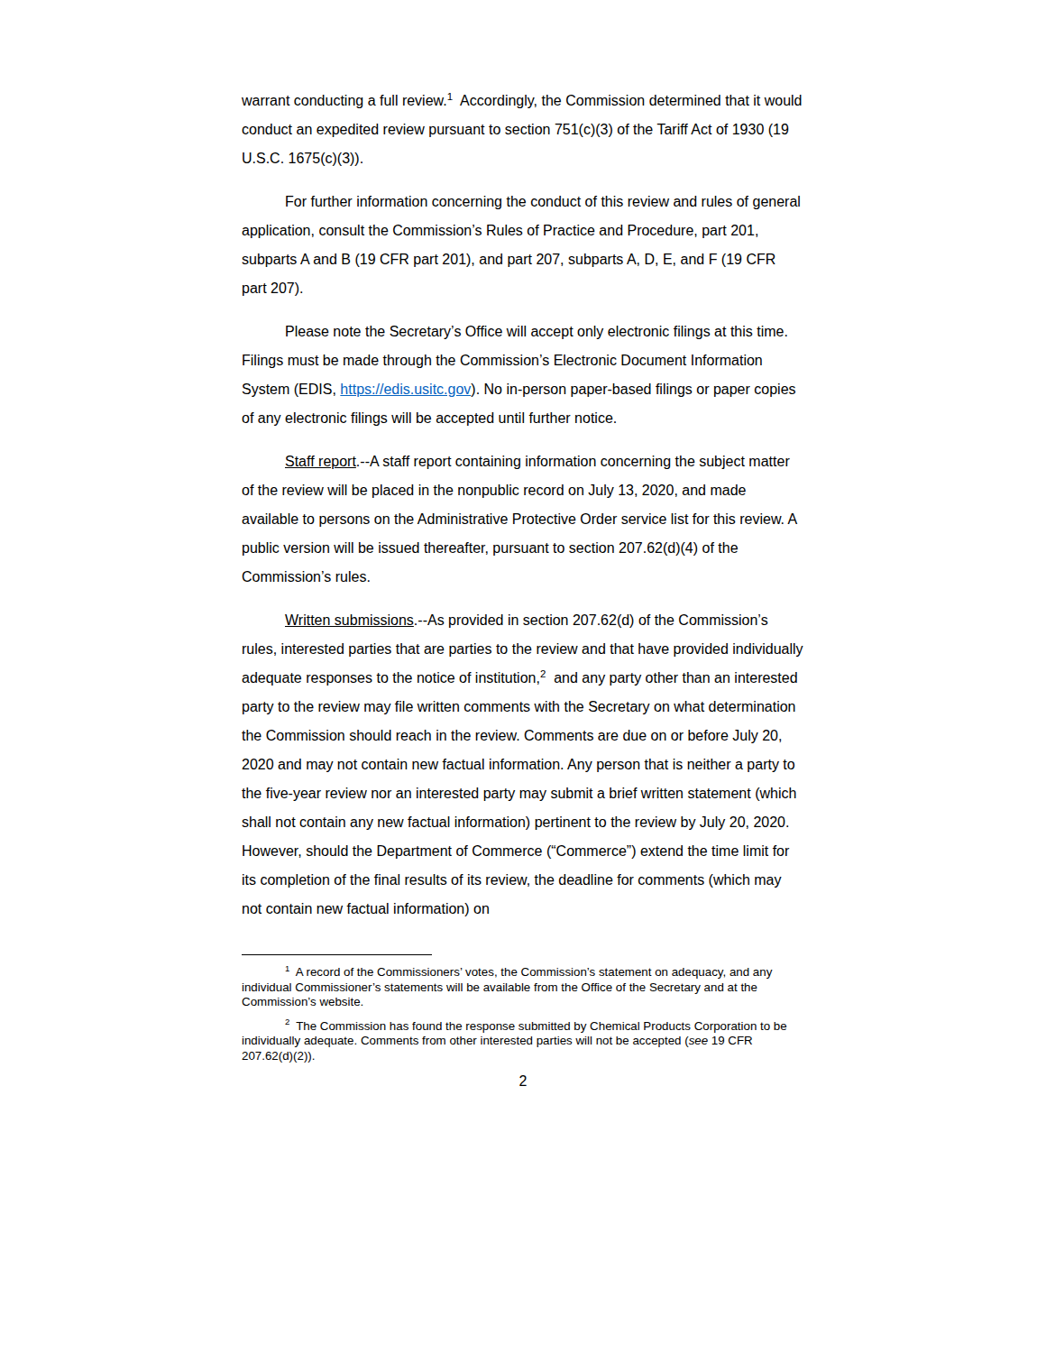warrant conducting a full review.1 Accordingly, the Commission determined that it would conduct an expedited review pursuant to section 751(c)(3) of the Tariff Act of 1930 (19 U.S.C. 1675(c)(3)).
For further information concerning the conduct of this review and rules of general application, consult the Commission’s Rules of Practice and Procedure, part 201, subparts A and B (19 CFR part 201), and part 207, subparts A, D, E, and F (19 CFR part 207).
Please note the Secretary’s Office will accept only electronic filings at this time. Filings must be made through the Commission’s Electronic Document Information System (EDIS, https://edis.usitc.gov). No in-person paper-based filings or paper copies of any electronic filings will be accepted until further notice.
Staff report.--A staff report containing information concerning the subject matter of the review will be placed in the nonpublic record on July 13, 2020, and made available to persons on the Administrative Protective Order service list for this review. A public version will be issued thereafter, pursuant to section 207.62(d)(4) of the Commission’s rules.
Written submissions.--As provided in section 207.62(d) of the Commission’s rules, interested parties that are parties to the review and that have provided individually adequate responses to the notice of institution,2 and any party other than an interested party to the review may file written comments with the Secretary on what determination the Commission should reach in the review. Comments are due on or before July 20, 2020 and may not contain new factual information. Any person that is neither a party to the five-year review nor an interested party may submit a brief written statement (which shall not contain any new factual information) pertinent to the review by July 20, 2020. However, should the Department of Commerce (“Commerce”) extend the time limit for its completion of the final results of its review, the deadline for comments (which may not contain new factual information) on
1 A record of the Commissioners’ votes, the Commission’s statement on adequacy, and any individual Commissioner’s statements will be available from the Office of the Secretary and at the Commission’s website.
2 The Commission has found the response submitted by Chemical Products Corporation to be individually adequate. Comments from other interested parties will not be accepted (see 19 CFR 207.62(d)(2)).
2